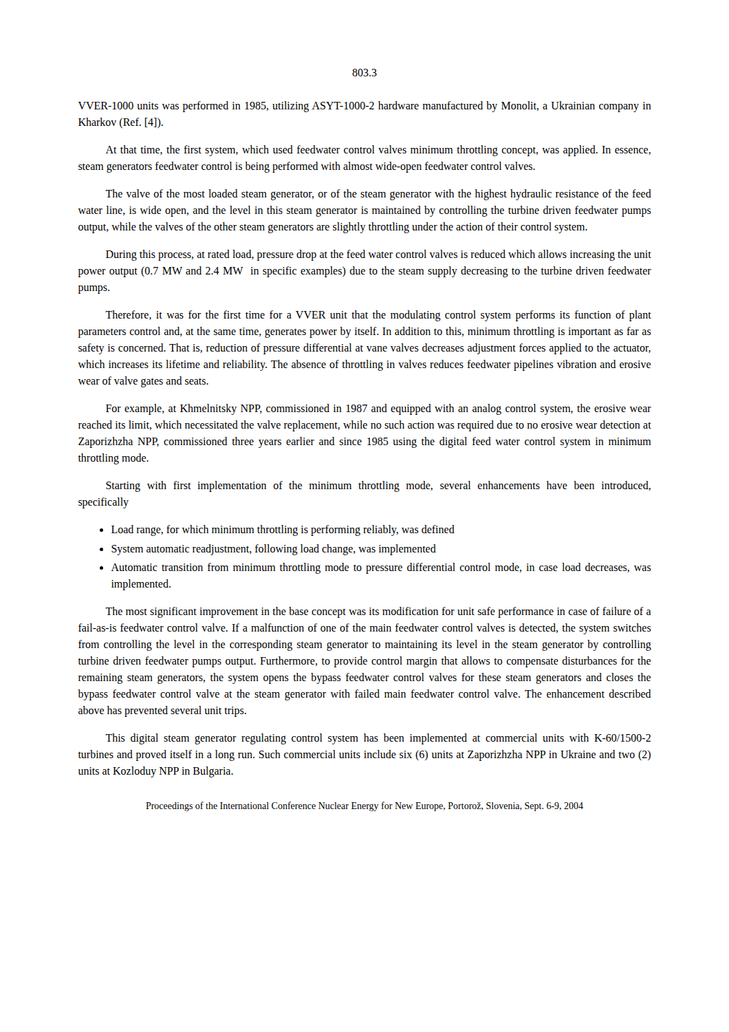803.3
VVER-1000 units was performed in 1985, utilizing ASYT-1000-2 hardware manufactured by Monolit, a Ukrainian company in Kharkov (Ref. [4]).
At that time, the first system, which used feedwater control valves minimum throttling concept, was applied. In essence, steam generators feedwater control is being performed with almost wide-open feedwater control valves.
The valve of the most loaded steam generator, or of the steam generator with the highest hydraulic resistance of the feed water line, is wide open, and the level in this steam generator is maintained by controlling the turbine driven feedwater pumps output, while the valves of the other steam generators are slightly throttling under the action of their control system.
During this process, at rated load, pressure drop at the feed water control valves is reduced which allows increasing the unit power output (0.7 MW and 2.4 MW in specific examples) due to the steam supply decreasing to the turbine driven feedwater pumps.
Therefore, it was for the first time for a VVER unit that the modulating control system performs its function of plant parameters control and, at the same time, generates power by itself. In addition to this, minimum throttling is important as far as safety is concerned. That is, reduction of pressure differential at vane valves decreases adjustment forces applied to the actuator, which increases its lifetime and reliability. The absence of throttling in valves reduces feedwater pipelines vibration and erosive wear of valve gates and seats.
For example, at Khmelnitsky NPP, commissioned in 1987 and equipped with an analog control system, the erosive wear reached its limit, which necessitated the valve replacement, while no such action was required due to no erosive wear detection at Zaporizhzha NPP, commissioned three years earlier and since 1985 using the digital feed water control system in minimum throttling mode.
Starting with first implementation of the minimum throttling mode, several enhancements have been introduced, specifically
Load range, for which minimum throttling is performing reliably, was defined
System automatic readjustment, following load change, was implemented
Automatic transition from minimum throttling mode to pressure differential control mode, in case load decreases, was implemented.
The most significant improvement in the base concept was its modification for unit safe performance in case of failure of a fail-as-is feedwater control valve. If a malfunction of one of the main feedwater control valves is detected, the system switches from controlling the level in the corresponding steam generator to maintaining its level in the steam generator by controlling turbine driven feedwater pumps output. Furthermore, to provide control margin that allows to compensate disturbances for the remaining steam generators, the system opens the bypass feedwater control valves for these steam generators and closes the bypass feedwater control valve at the steam generator with failed main feedwater control valve. The enhancement described above has prevented several unit trips.
This digital steam generator regulating control system has been implemented at commercial units with K-60/1500-2 turbines and proved itself in a long run. Such commercial units include six (6) units at Zaporizhzha NPP in Ukraine and two (2) units at Kozloduy NPP in Bulgaria.
Proceedings of the International Conference Nuclear Energy for New Europe, Portorož, Slovenia, Sept. 6-9, 2004